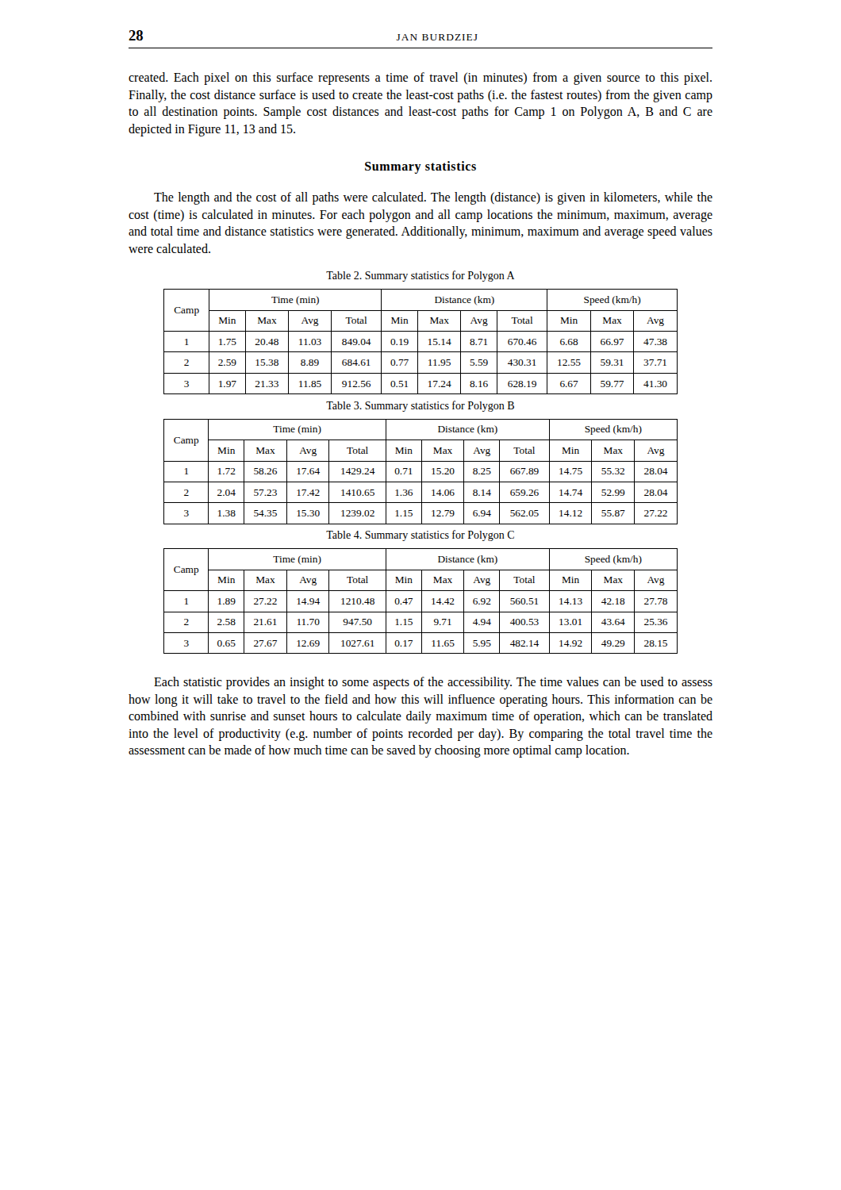28 JAN BURDZIEJ
created. Each pixel on this surface represents a time of travel (in minutes) from a given source to this pixel. Finally, the cost distance surface is used to create the least-cost paths (i.e. the fastest routes) from the given camp to all destination points. Sample cost distances and least-cost paths for Camp 1 on Polygon A, B and C are depicted in Figure 11, 13 and 15.
Summary statistics
The length and the cost of all paths were calculated. The length (distance) is given in kilometers, while the cost (time) is calculated in minutes. For each polygon and all camp locations the minimum, maximum, average and total time and distance statistics were generated. Additionally, minimum, maximum and average speed values were calculated.
Table 2. Summary statistics for Polygon A
| Camp | Time (min) | Distance (km) | Speed (km/h) |
| --- | --- | --- | --- |
| Min | Max | Avg | Total | Min | Max | Avg | Total | Min | Max | Avg |
| 1 | 1.75 | 20.48 | 11.03 | 849.04 | 0.19 | 15.14 | 8.71 | 670.46 | 6.68 | 66.97 | 47.38 |
| 2 | 2.59 | 15.38 | 8.89 | 684.61 | 0.77 | 11.95 | 5.59 | 430.31 | 12.55 | 59.31 | 37.71 |
| 3 | 1.97 | 21.33 | 11.85 | 912.56 | 0.51 | 17.24 | 8.16 | 628.19 | 6.67 | 59.77 | 41.30 |
Table 3. Summary statistics for Polygon B
| Camp | Time (min) | Distance (km) | Speed (km/h) |
| --- | --- | --- | --- |
| Min | Max | Avg | Total | Min | Max | Avg | Total | Min | Max | Avg |
| 1 | 1.72 | 58.26 | 17.64 | 1429.24 | 0.71 | 15.20 | 8.25 | 667.89 | 14.75 | 55.32 | 28.04 |
| 2 | 2.04 | 57.23 | 17.42 | 1410.65 | 1.36 | 14.06 | 8.14 | 659.26 | 14.74 | 52.99 | 28.04 |
| 3 | 1.38 | 54.35 | 15.30 | 1239.02 | 1.15 | 12.79 | 6.94 | 562.05 | 14.12 | 55.87 | 27.22 |
Table 4. Summary statistics for Polygon C
| Camp | Time (min) | Distance (km) | Speed (km/h) |
| --- | --- | --- | --- |
| Min | Max | Avg | Total | Min | Max | Avg | Total | Min | Max | Avg |
| 1 | 1.89 | 27.22 | 14.94 | 1210.48 | 0.47 | 14.42 | 6.92 | 560.51 | 14.13 | 42.18 | 27.78 |
| 2 | 2.58 | 21.61 | 11.70 | 947.50 | 1.15 | 9.71 | 4.94 | 400.53 | 13.01 | 43.64 | 25.36 |
| 3 | 0.65 | 27.67 | 12.69 | 1027.61 | 0.17 | 11.65 | 5.95 | 482.14 | 14.92 | 49.29 | 28.15 |
Each statistic provides an insight to some aspects of the accessibility. The time values can be used to assess how long it will take to travel to the field and how this will influence operating hours. This information can be combined with sunrise and sunset hours to calculate daily maximum time of operation, which can be translated into the level of productivity (e.g. number of points recorded per day). By comparing the total travel time the assessment can be made of how much time can be saved by choosing more optimal camp location.